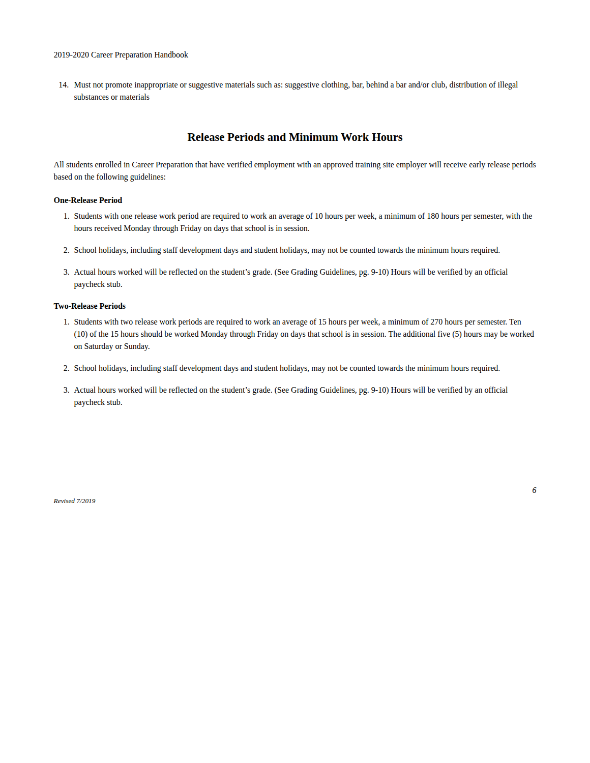2019-2020 Career Preparation Handbook
Must not promote inappropriate or suggestive materials such as: suggestive clothing, bar, behind a bar and/or club, distribution of illegal substances or materials
Release Periods and Minimum Work Hours
All students enrolled in Career Preparation that have verified employment with an approved training site employer will receive early release periods based on the following guidelines:
One-Release Period
Students with one release work period are required to work an average of 10 hours per week, a minimum of 180 hours per semester, with the hours received Monday through Friday on days that school is in session.
School holidays, including staff development days and student holidays, may not be counted towards the minimum hours required.
Actual hours worked will be reflected on the student’s grade. (See Grading Guidelines, pg. 9-10) Hours will be verified by an official paycheck stub.
Two-Release Periods
Students with two release work periods are required to work an average of 15 hours per week, a minimum of 270 hours per semester. Ten (10) of the 15 hours should be worked Monday through Friday on days that school is in session. The additional five (5) hours may be worked on Saturday or Sunday.
School holidays, including staff development days and student holidays, may not be counted towards the minimum hours required.
Actual hours worked will be reflected on the student’s grade. (See Grading Guidelines, pg. 9-10) Hours will be verified by an official paycheck stub.
Revised 7/2019 6